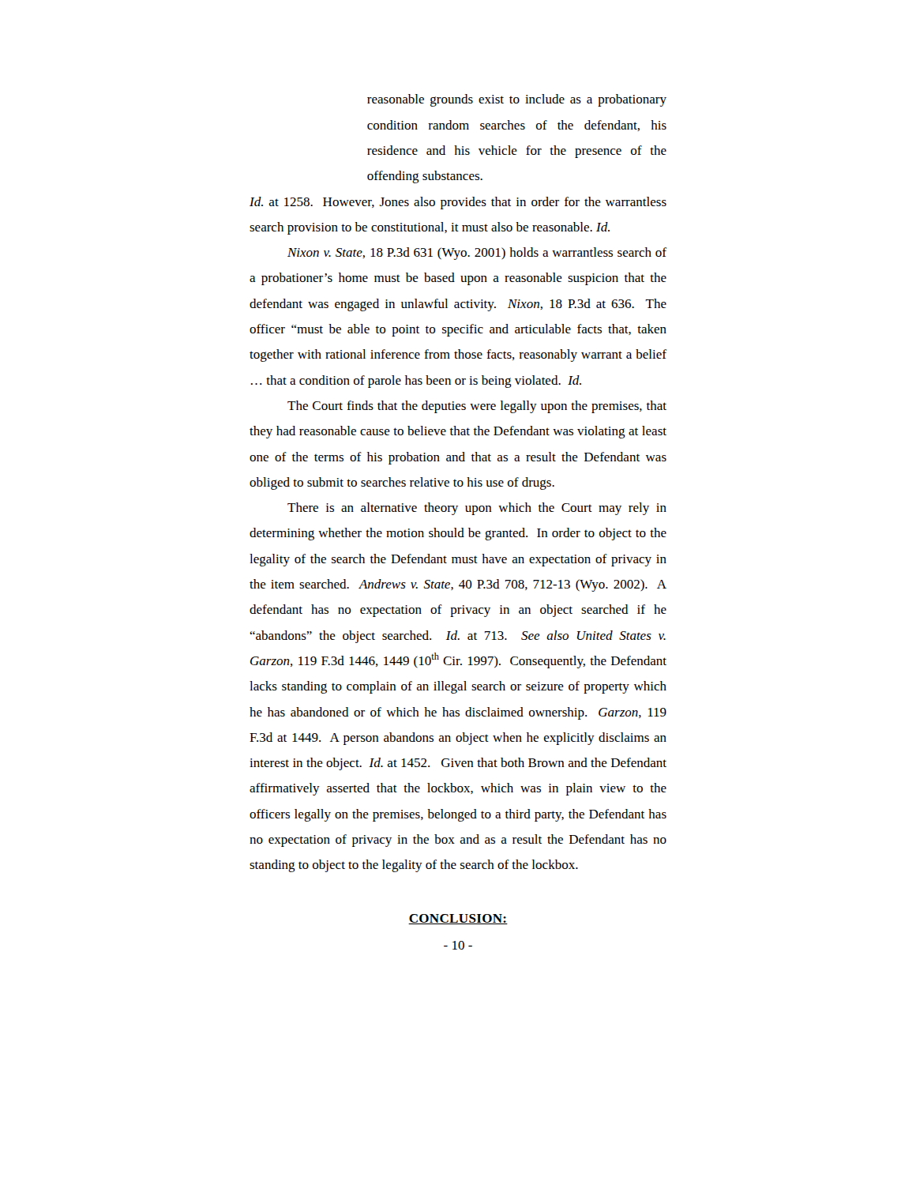reasonable grounds exist to include as a probationary condition random searches of the defendant, his residence and his vehicle for the presence of the offending substances.
Id. at 1258. However, Jones also provides that in order for the warrantless search provision to be constitutional, it must also be reasonable. Id.
Nixon v. State, 18 P.3d 631 (Wyo. 2001) holds a warrantless search of a probationer’s home must be based upon a reasonable suspicion that the defendant was engaged in unlawful activity. Nixon, 18 P.3d at 636. The officer “must be able to point to specific and articulable facts that, taken together with rational inference from those facts, reasonably warrant a belief … that a condition of parole has been or is being violated. Id.
The Court finds that the deputies were legally upon the premises, that they had reasonable cause to believe that the Defendant was violating at least one of the terms of his probation and that as a result the Defendant was obliged to submit to searches relative to his use of drugs.
There is an alternative theory upon which the Court may rely in determining whether the motion should be granted. In order to object to the legality of the search the Defendant must have an expectation of privacy in the item searched. Andrews v. State, 40 P.3d 708, 712-13 (Wyo. 2002). A defendant has no expectation of privacy in an object searched if he “abandons” the object searched. Id. at 713. See also United States v. Garzon, 119 F.3d 1446, 1449 (10th Cir. 1997). Consequently, the Defendant lacks standing to complain of an illegal search or seizure of property which he has abandoned or of which he has disclaimed ownership. Garzon, 119 F.3d at 1449. A person abandons an object when he explicitly disclaims an interest in the object. Id. at 1452. Given that both Brown and the Defendant affirmatively asserted that the lockbox, which was in plain view to the officers legally on the premises, belonged to a third party, the Defendant has no expectation of privacy in the box and as a result the Defendant has no standing to object to the legality of the search of the lockbox.
CONCLUSION:
- 10 -